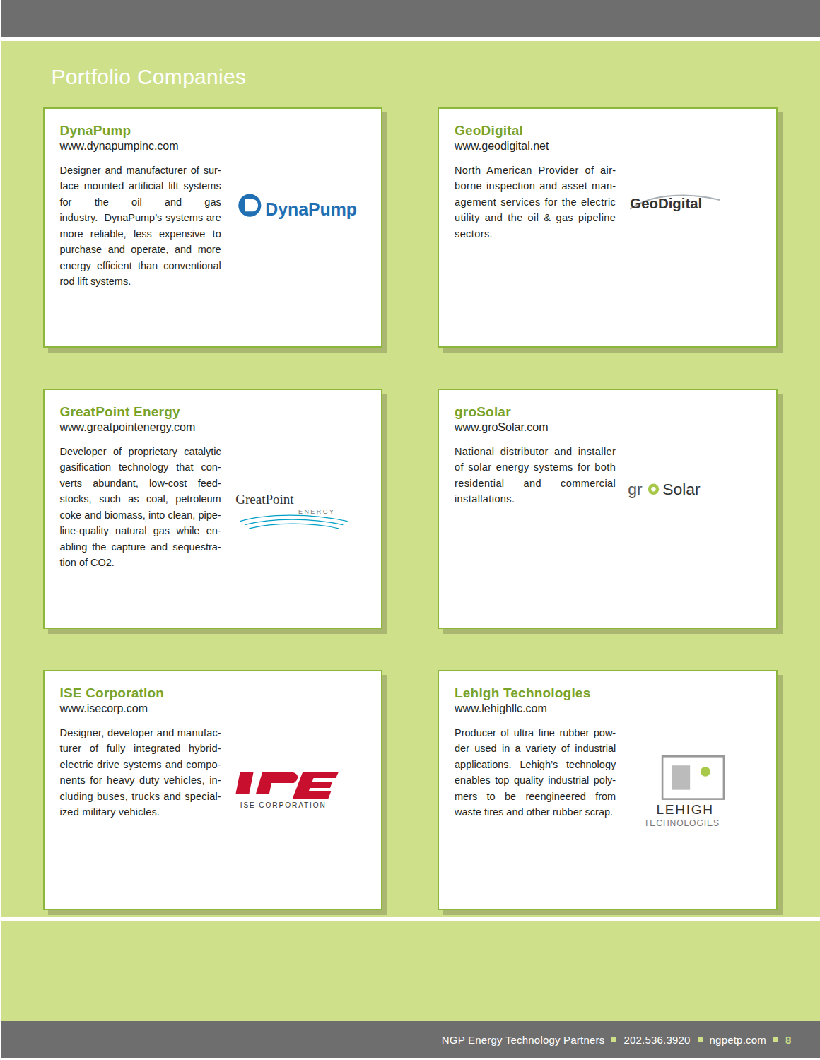Portfolio Companies
DynaPump
www.dynapumpinc.com
Designer and manufacturer of surface mounted artificial lift systems for the oil and gas industry. DynaPump’s systems are more reliable, less expensive to purchase and operate, and more energy efficient than conventional rod lift systems.
GeoDigital
www.geodigital.net
North American Provider of airborne inspection and asset management services for the electric utility and the oil & gas pipeline sectors.
GreatPoint Energy
www.greatpointenergy.com
Developer of proprietary catalytic gasification technology that converts abundant, low-cost feedstocks, such as coal, petroleum coke and biomass, into clean, pipeline-quality natural gas while enabling the capture and sequestration of CO2.
groSolar
www.groSolar.com
National distributor and installer of solar energy systems for both residential and commercial installations.
ISE Corporation
www.isecorp.com
Designer, developer and manufacturer of fully integrated hybrid-electric drive systems and components for heavy duty vehicles, including buses, trucks and specialized military vehicles.
Lehigh Technologies
www.lehighllc.com
Producer of ultra fine rubber powder used in a variety of industrial applications. Lehigh’s technology enables top quality industrial polymers to be reengineered from waste tires and other rubber scrap.
NGP Energy Technology Partners 202.536.3920 ngpetp.com 8